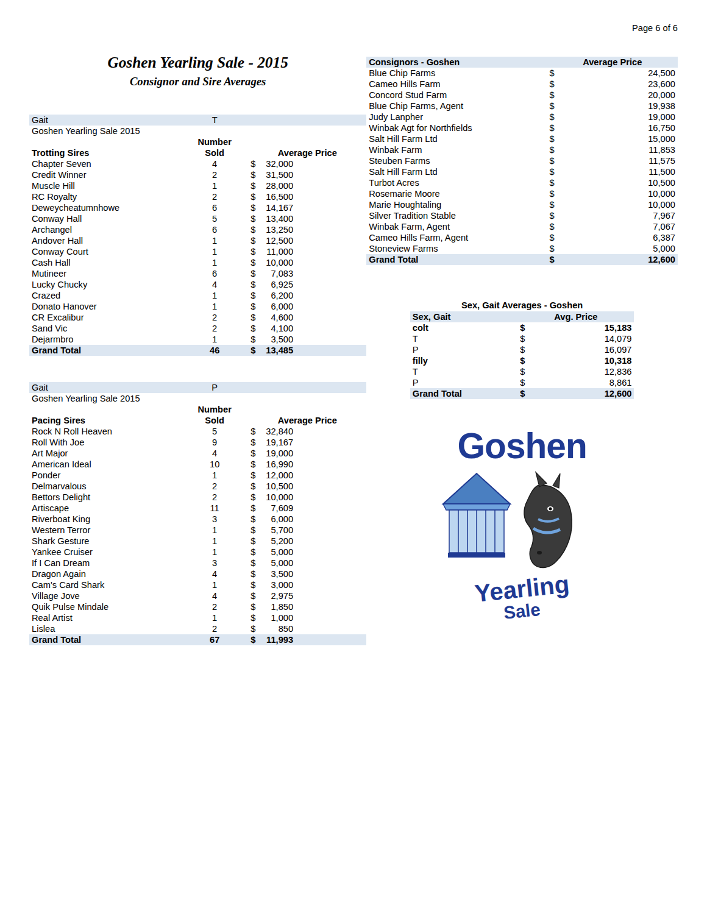Page 6 of 6
| Goshen Yearling Sale - 2015 Consignor and Sire Averages / Gait / T / / / Goshen Yearling Sale 2015 / / / Number / / / Trotting Sires / Sold / Average Price / / Chapter Seven / 4 / $ 32,000 / / Credit Winner / 2 / $ 31,500 / / Muscle Hill / 1 / $ 28,000 / / RC Royalty / 2 / $ 16,500 / / Deweycheatumnhowe / 6 / $ 14,167 / / Conway Hall / 5 / $ 13,400 / / Archangel / 6 / $ 13,250 / / Andover Hall / 1 / $ 12,500 / / Conway Court / 1 / $ 11,000 / / Cash Hall / 1 / $ 10,000 / / Mutineer / 6 / $ 7,083 / / Lucky Chucky / 4 / $ 6,925 / / Crazed / 1 / $ 6,200 / / Donato Hanover / 1 / $ 6,000 / / CR Excalibur / 2 / $ 4,600 / / Sand Vic / 2 / $ 4,100 / / Dejarmbro / 1 / $ 3,500 / / Grand Total / 46 / $ 13,485 / / Gait / P / / / Goshen Yearling Sale 2015 / / / Number / / / Pacing Sires / Sold / Average Price / / Rock N Roll Heaven / 5 / $ 32,840 / / Roll With Joe / 9 / $ 19,167 / / Art Major / 4 / $ 19,000 / / American Ideal / 10 / $ 16,990 / / Ponder / 1 / $ 12,000 / / Delmarvalous / 2 / $ 10,500 / / Bettors Delight / 2 / $ 10,000 / / Artiscape / 11 / $ 7,609 / / Riverboat King / 3 / $ 6,000 / / Western Terror / 1 / $ 5,700 / / Shark Gesture / 1 / $ 5,200 / / Yankee Cruiser / 1 / $ 5,000 / / If I Can Dream / 3 / $ 5,000 / / Dragon Again / 4 / $ 3,500 / / Cam's Card Shark / 1 / $ 3,000 / / Village Jove / 4 / $ 2,975 / / Quik Pulse Mindale / 2 / $ 1,850 / / Real Artist / 1 / $ 1,000 / / Lislea / 2 / $ 850 / / Grand Total / 67 / $ 11,993 / | / Consignors - Goshen / Average Price / / Blue Chip Farms / $ / 24,500 / / Cameo Hills Farm / $ / 23,600 / / Concord Stud Farm / $ / 20,000 / / Blue Chip Farms, Agent / $ / 19,938 / / Judy Lanpher / $ / 19,000 / / Winbak Agt for Northfields / $ / 16,750 / / Salt Hill Farm Ltd / $ / 15,000 / / Winbak Farm / $ / 11,853 / / Steuben Farms / $ / 11,575 / / Salt Hill Farm Ltd / $ / 11,500 / / Turbot Acres / $ / 10,500 / / Rosemarie Moore / $ / 10,000 / / Marie Houghtaling / $ / 10,000 / / Silver Tradition Stable / $ / 7,967 / / Winbak Farm, Agent / $ / 7,067 / / Cameo Hills Farm, Agent / $ / 6,387 / / Stoneview Farms / $ / 5,000 / / Grand Total / $ / 12,600 / / Sex, Gait Averages - Goshen / / Sex, Gait / Avg. Price / / colt / $ / 15,183 / / T / $ / 14,079 / / P / $ / 16,097 / / filly / $ / 10,318 / / T / $ / 12,836 / / P / $ / 8,861 / / Grand Total / $ / 12,600 / Goshen Yearling Sale |